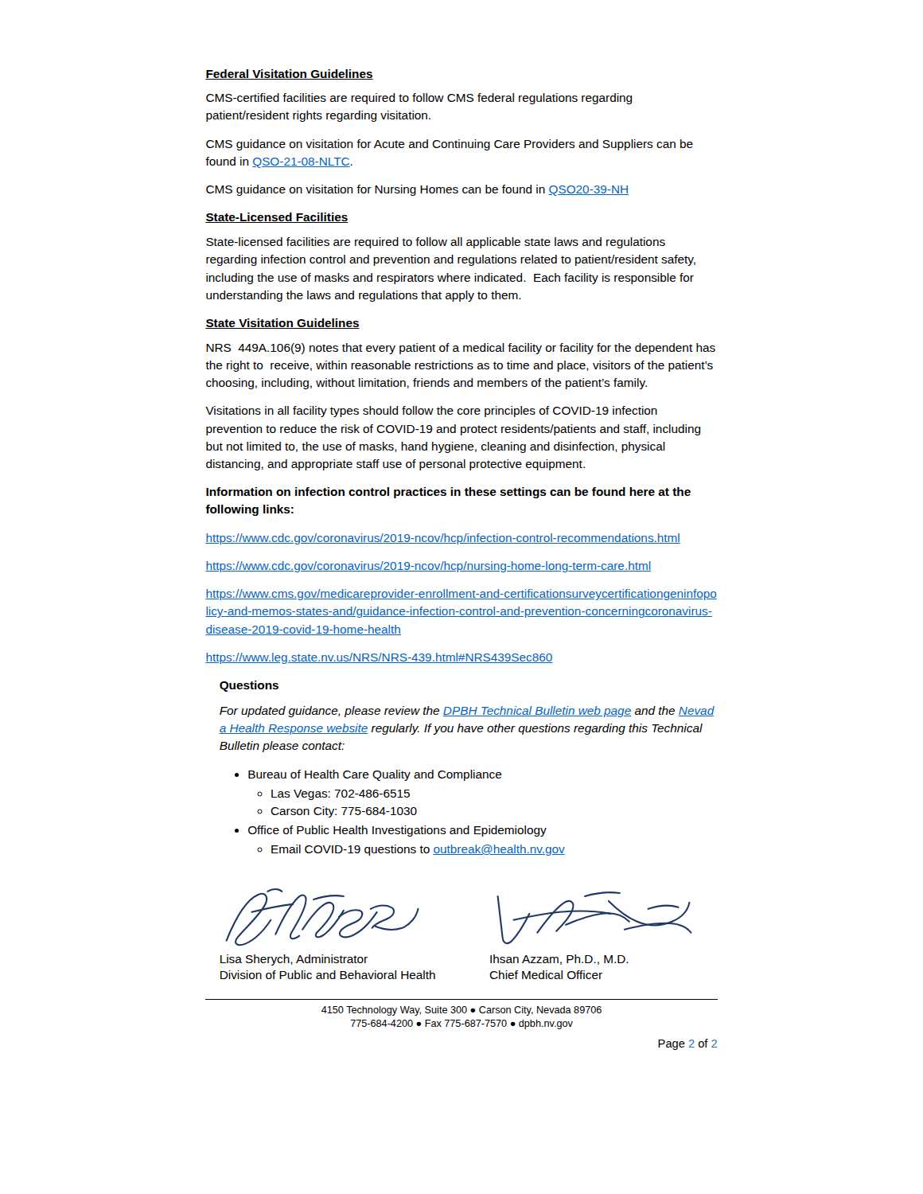Federal Visitation Guidelines
CMS-certified facilities are required to follow CMS federal regulations regarding patient/resident rights regarding visitation.
CMS guidance on visitation for Acute and Continuing Care Providers and Suppliers can be found in QSO-21-08-NLTC.
CMS guidance on visitation for Nursing Homes can be found in QSO20-39-NH
State-Licensed Facilities
State-licensed facilities are required to follow all applicable state laws and regulations regarding infection control and prevention and regulations related to patient/resident safety, including the use of masks and respirators where indicated. Each facility is responsible for understanding the laws and regulations that apply to them.
State Visitation Guidelines
NRS 449A.106(9) notes that every patient of a medical facility or facility for the dependent has the right to receive, within reasonable restrictions as to time and place, visitors of the patient’s choosing, including, without limitation, friends and members of the patient’s family.
Visitations in all facility types should follow the core principles of COVID-19 infection prevention to reduce the risk of COVID-19 and protect residents/patients and staff, including but not limited to, the use of masks, hand hygiene, cleaning and disinfection, physical distancing, and appropriate staff use of personal protective equipment.
Information on infection control practices in these settings can be found here at the following links:
https://www.cdc.gov/coronavirus/2019-ncov/hcp/infection-control-recommendations.html
https://www.cdc.gov/coronavirus/2019-ncov/hcp/nursing-home-long-term-care.html
https://www.cms.gov/medicareprovider-enrollment-and-certificationsurveycertificationgeninfopolicy-and-memos-states-and/guidance-infection-control-and-prevention-concerningcoronavirus-disease-2019-covid-19-home-health
https://www.leg.state.nv.us/NRS/NRS-439.html#NRS439Sec860
Questions
For updated guidance, please review the DPBH Technical Bulletin web page and the Nevada Health Response website regularly. If you have other questions regarding this Technical Bulletin please contact:
Bureau of Health Care Quality and Compliance
Las Vegas: 702-486-6515
Carson City: 775-684-1030
Office of Public Health Investigations and Epidemiology
Email COVID-19 questions to outbreak@health.nv.gov
Lisa Sherych, Administrator
Division of Public and Behavioral Health
Ihsan Azzam, Ph.D., M.D.
Chief Medical Officer
4150 Technology Way, Suite 300 ● Carson City, Nevada 89706
775-684-4200 ● Fax 775-687-7570 ● dpbh.nv.gov
Page 2 of 2